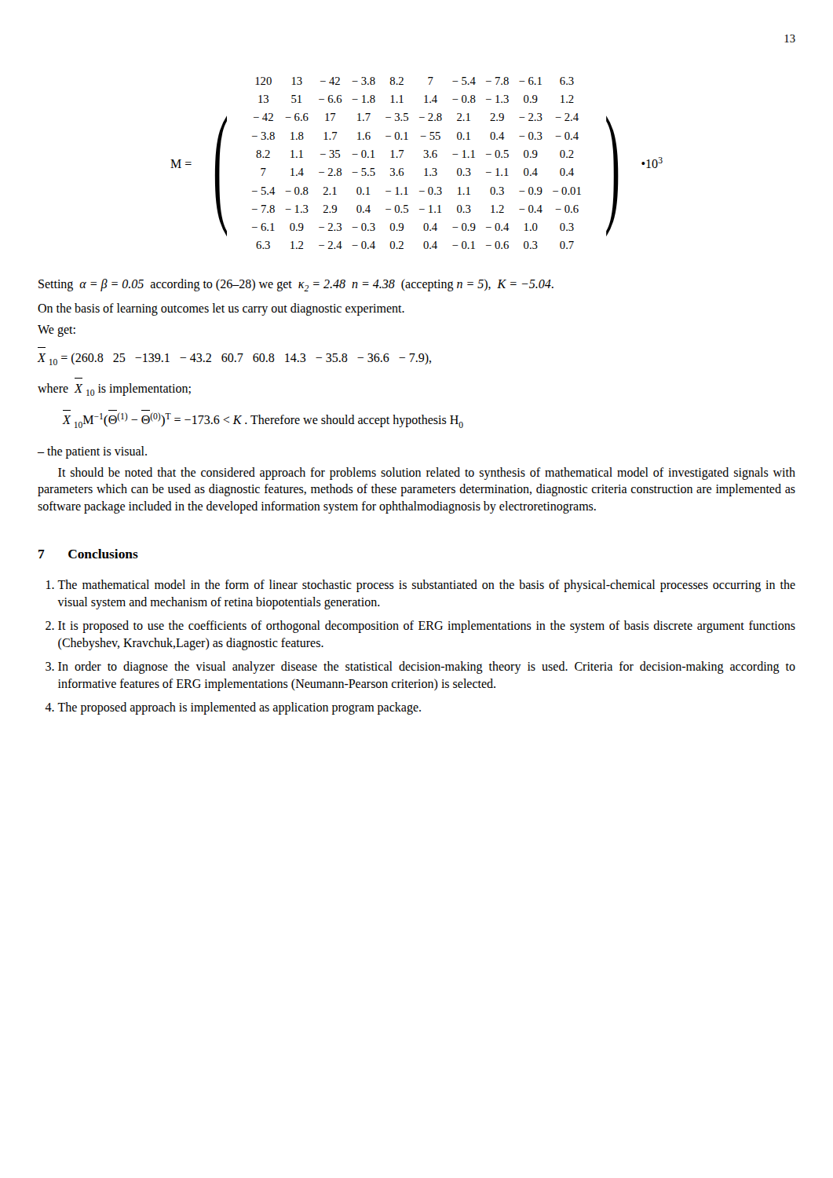13
M = (
| 120 | 13 | − 42 | − 3.8 | 8.2 | 7 | − 5.4 | − 7.8 | − 6.1 | 6.3 |
| 13 | 51 | − 6.6 | − 1.8 | 1.1 | 1.4 | − 0.8 | − 1.3 | 0.9 | 1.2 |
| − 42 | − 6.6 | 17 | 1.7 | − 3.5 | − 2.8 | 2.1 | 2.9 | − 2.3 | − 2.4 |
| − 3.8 | 1.8 | 1.7 | 1.6 | − 0.1 | − 55 | 0.1 | 0.4 | − 0.3 | − 0.4 |
| 8.2 | 1.1 | − 35 | − 0.1 | 1.7 | 3.6 | − 1.1 | − 0.5 | 0.9 | 0.2 |
| 7 | 1.4 | − 2.8 | − 5.5 | 3.6 | 1.3 | 0.3 | − 1.1 | 0.4 | 0.4 |
| − 5.4 | − 0.8 | 2.1 | 0.1 | − 1.1 | − 0.3 | 1.1 | 0.3 | − 0.9 | − 0.01 |
| − 7.8 | − 1.3 | 2.9 | 0.4 | − 0.5 | − 1.1 | 0.3 | 1.2 | − 0.4 | − 0.6 |
| − 6.1 | 0.9 | − 2.3 | − 0.3 | 0.9 | 0.4 | − 0.9 | − 0.4 | 1.0 | 0.3 |
| 6.3 | 1.2 | − 2.4 | − 0.4 | 0.2 | 0.4 | − 0.1 | − 0.6 | 0.3 | 0.7 |
) •103
Setting α = β = 0.05 according to (26–28) we get κ2 = 2.48 n = 4.38 (accepting n = 5), K = −5.04.
On the basis of learning outcomes let us carry out diagnostic experiment.
We get:
X 10 = (260.8 25 −139.1 − 43.2 60.7 60.8 14.3 − 35.8 − 36.6 − 7.9),
where X 10 is implementation;
X 10M−1( Θ(1) − Θ(0))T = −173.6 < K . Therefore we should accept hypothesis H0
– the patient is visual.
It should be noted that the considered approach for problems solution related to synthesis of mathematical model of investigated signals with parameters which can be used as diagnostic features, methods of these parameters determination, diagnostic criteria construction are implemented as software package included in the developed information system for ophthalmodiagnosis by electroretinograms.
7 Conclusions
The mathematical model in the form of linear stochastic process is substantiated on the basis of physical-chemical processes occurring in the visual system and mechanism of retina biopotentials generation.
It is proposed to use the coefficients of orthogonal decomposition of ERG implementations in the system of basis discrete argument functions (Chebyshev, Kravchuk,Lager) as diagnostic features.
In order to diagnose the visual analyzer disease the statistical decision-making theory is used. Criteria for decision-making according to informative features of ERG implementations (Neumann-Pearson criterion) is selected.
The proposed approach is implemented as application program package.